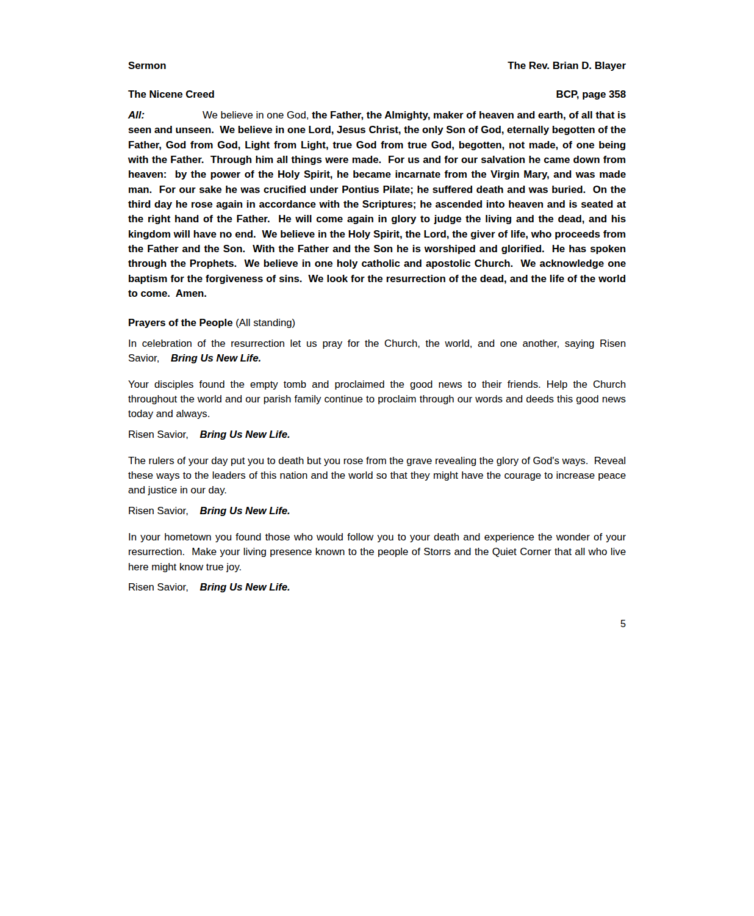Sermon
The Rev. Brian D. Blayer
The Nicene Creed
BCP, page 358
All: We believe in one God, the Father, the Almighty, maker of heaven and earth, of all that is seen and unseen. We believe in one Lord, Jesus Christ, the only Son of God, eternally begotten of the Father, God from God, Light from Light, true God from true God, begotten, not made, of one being with the Father. Through him all things were made. For us and for our salvation he came down from heaven: by the power of the Holy Spirit, he became incarnate from the Virgin Mary, and was made man. For our sake he was crucified under Pontius Pilate; he suffered death and was buried. On the third day he rose again in accordance with the Scriptures; he ascended into heaven and is seated at the right hand of the Father. He will come again in glory to judge the living and the dead, and his kingdom will have no end. We believe in the Holy Spirit, the Lord, the giver of life, who proceeds from the Father and the Son. With the Father and the Son he is worshiped and glorified. He has spoken through the Prophets. We believe in one holy catholic and apostolic Church. We acknowledge one baptism for the forgiveness of sins. We look for the resurrection of the dead, and the life of the world to come. Amen.
Prayers of the People (All standing)
In celebration of the resurrection let us pray for the Church, the world, and one another, saying Risen Savior, Bring Us New Life.
Your disciples found the empty tomb and proclaimed the good news to their friends. Help the Church throughout the world and our parish family continue to proclaim through our words and deeds this good news today and always.
Risen Savior, Bring Us New Life.
The rulers of your day put you to death but you rose from the grave revealing the glory of God's ways. Reveal these ways to the leaders of this nation and the world so that they might have the courage to increase peace and justice in our day.
Risen Savior, Bring Us New Life.
In your hometown you found those who would follow you to your death and experience the wonder of your resurrection. Make your living presence known to the people of Storrs and the Quiet Corner that all who live here might know true joy.
Risen Savior, Bring Us New Life.
5